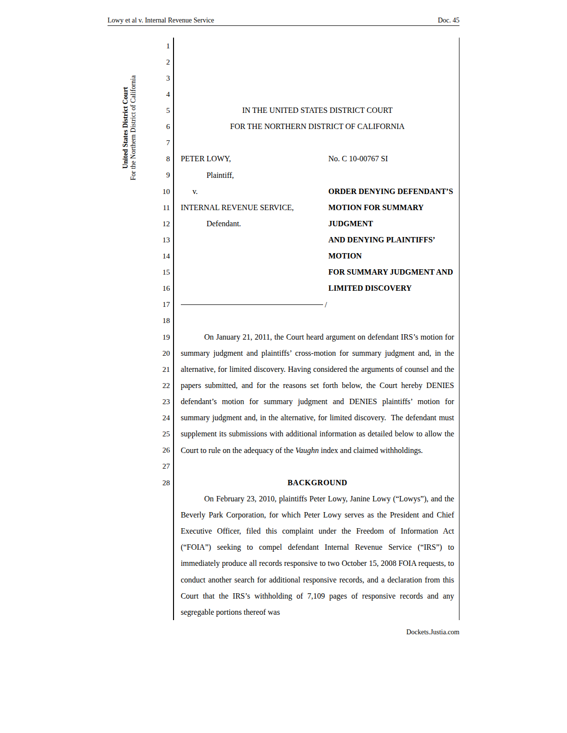Lowy et al v. Internal Revenue Service Doc. 45
United States District Court For the Northern District of California
1
2
3
4
5
6
7
8
9
10
11
12
13
14
15
16
17
18
19
20
21
22
23
24
25
26
27
28
IN THE UNITED STATES DISTRICT COURT
FOR THE NORTHERN DISTRICT OF CALIFORNIA
PETER LOWY,
Plaintiff,
v.
INTERNAL REVENUE SERVICE,
Defendant.
No. C 10-00767 SI
ORDER DENYING DEFENDANT’S
MOTION FOR SUMMARY JUDGMENT
AND DENYING PLAINTIFFS’ MOTION
FOR SUMMARY JUDGMENT AND
LIMITED DISCOVERY
/
On January 21, 2011, the Court heard argument on defendant IRS’s motion for summary judgment and plaintiffs’ cross-motion for summary judgment and, in the alternative, for limited discovery. Having considered the arguments of counsel and the papers submitted, and for the reasons set forth below, the Court hereby DENIES defendant’s motion for summary judgment and DENIES plaintiffs’ motion for summary judgment and, in the alternative, for limited discovery. The defendant must supplement its submissions with additional information as detailed below to allow the Court to rule on the adequacy of the Vaughn index and claimed withholdings.
BACKGROUND
On February 23, 2010, plaintiffs Peter Lowy, Janine Lowy (“Lowys”), and the Beverly Park Corporation, for which Peter Lowy serves as the President and Chief Executive Officer, filed this complaint under the Freedom of Information Act (“FOIA”) seeking to compel defendant Internal Revenue Service (“IRS”) to immediately produce all records responsive to two October 15, 2008 FOIA requests, to conduct another search for additional responsive records, and a declaration from this Court that the IRS’s withholding of 7,109 pages of responsive records and any segregable portions thereof was
Dockets.Justia.com